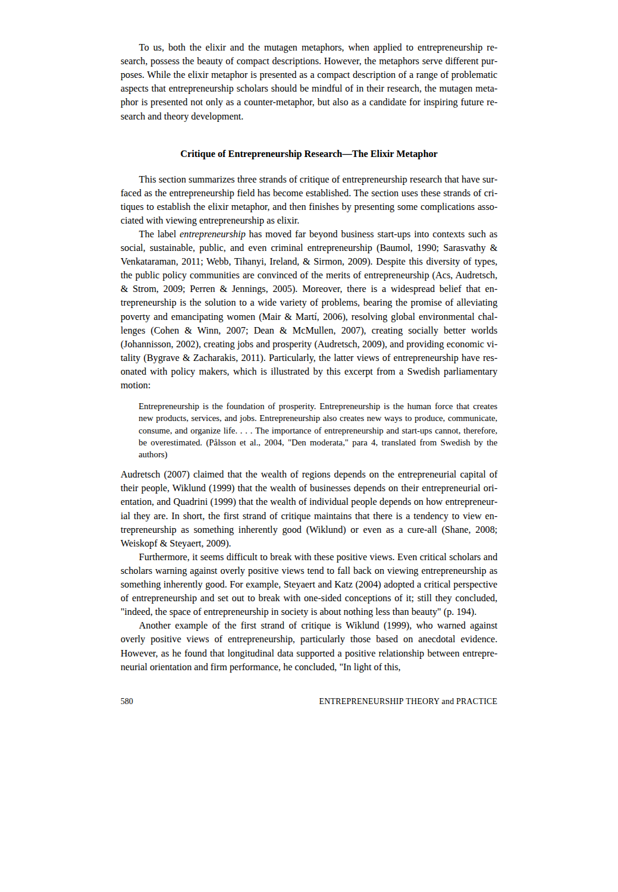To us, both the elixir and the mutagen metaphors, when applied to entrepreneurship research, possess the beauty of compact descriptions. However, the metaphors serve different purposes. While the elixir metaphor is presented as a compact description of a range of problematic aspects that entrepreneurship scholars should be mindful of in their research, the mutagen metaphor is presented not only as a counter-metaphor, but also as a candidate for inspiring future research and theory development.
Critique of Entrepreneurship Research—The Elixir Metaphor
This section summarizes three strands of critique of entrepreneurship research that have surfaced as the entrepreneurship field has become established. The section uses these strands of critiques to establish the elixir metaphor, and then finishes by presenting some complications associated with viewing entrepreneurship as elixir.
The label entrepreneurship has moved far beyond business start-ups into contexts such as social, sustainable, public, and even criminal entrepreneurship (Baumol, 1990; Sarasvathy & Venkataraman, 2011; Webb, Tihanyi, Ireland, & Sirmon, 2009). Despite this diversity of types, the public policy communities are convinced of the merits of entrepreneurship (Acs, Audretsch, & Strom, 2009; Perren & Jennings, 2005). Moreover, there is a widespread belief that entrepreneurship is the solution to a wide variety of problems, bearing the promise of alleviating poverty and emancipating women (Mair & Martí, 2006), resolving global environmental challenges (Cohen & Winn, 2007; Dean & McMullen, 2007), creating socially better worlds (Johannisson, 2002), creating jobs and prosperity (Audretsch, 2009), and providing economic vitality (Bygrave & Zacharakis, 2011). Particularly, the latter views of entrepreneurship have resonated with policy makers, which is illustrated by this excerpt from a Swedish parliamentary motion:
Entrepreneurship is the foundation of prosperity. Entrepreneurship is the human force that creates new products, services, and jobs. Entrepreneurship also creates new ways to produce, communicate, consume, and organize life. . . . The importance of entrepreneurship and start-ups cannot, therefore, be overestimated. (Pålsson et al., 2004, "Den moderata," para 4, translated from Swedish by the authors)
Audretsch (2007) claimed that the wealth of regions depends on the entrepreneurial capital of their people, Wiklund (1999) that the wealth of businesses depends on their entrepreneurial orientation, and Quadrini (1999) that the wealth of individual people depends on how entrepreneurial they are. In short, the first strand of critique maintains that there is a tendency to view entrepreneurship as something inherently good (Wiklund) or even as a cure-all (Shane, 2008; Weiskopf & Steyaert, 2009).
Furthermore, it seems difficult to break with these positive views. Even critical scholars and scholars warning against overly positive views tend to fall back on viewing entrepreneurship as something inherently good. For example, Steyaert and Katz (2004) adopted a critical perspective of entrepreneurship and set out to break with one-sided conceptions of it; still they concluded, "indeed, the space of entrepreneurship in society is about nothing less than beauty" (p. 194).
Another example of the first strand of critique is Wiklund (1999), who warned against overly positive views of entrepreneurship, particularly those based on anecdotal evidence. However, as he found that longitudinal data supported a positive relationship between entrepreneurial orientation and firm performance, he concluded, "In light of this,
580 ENTREPRENEURSHIP THEORY and PRACTICE